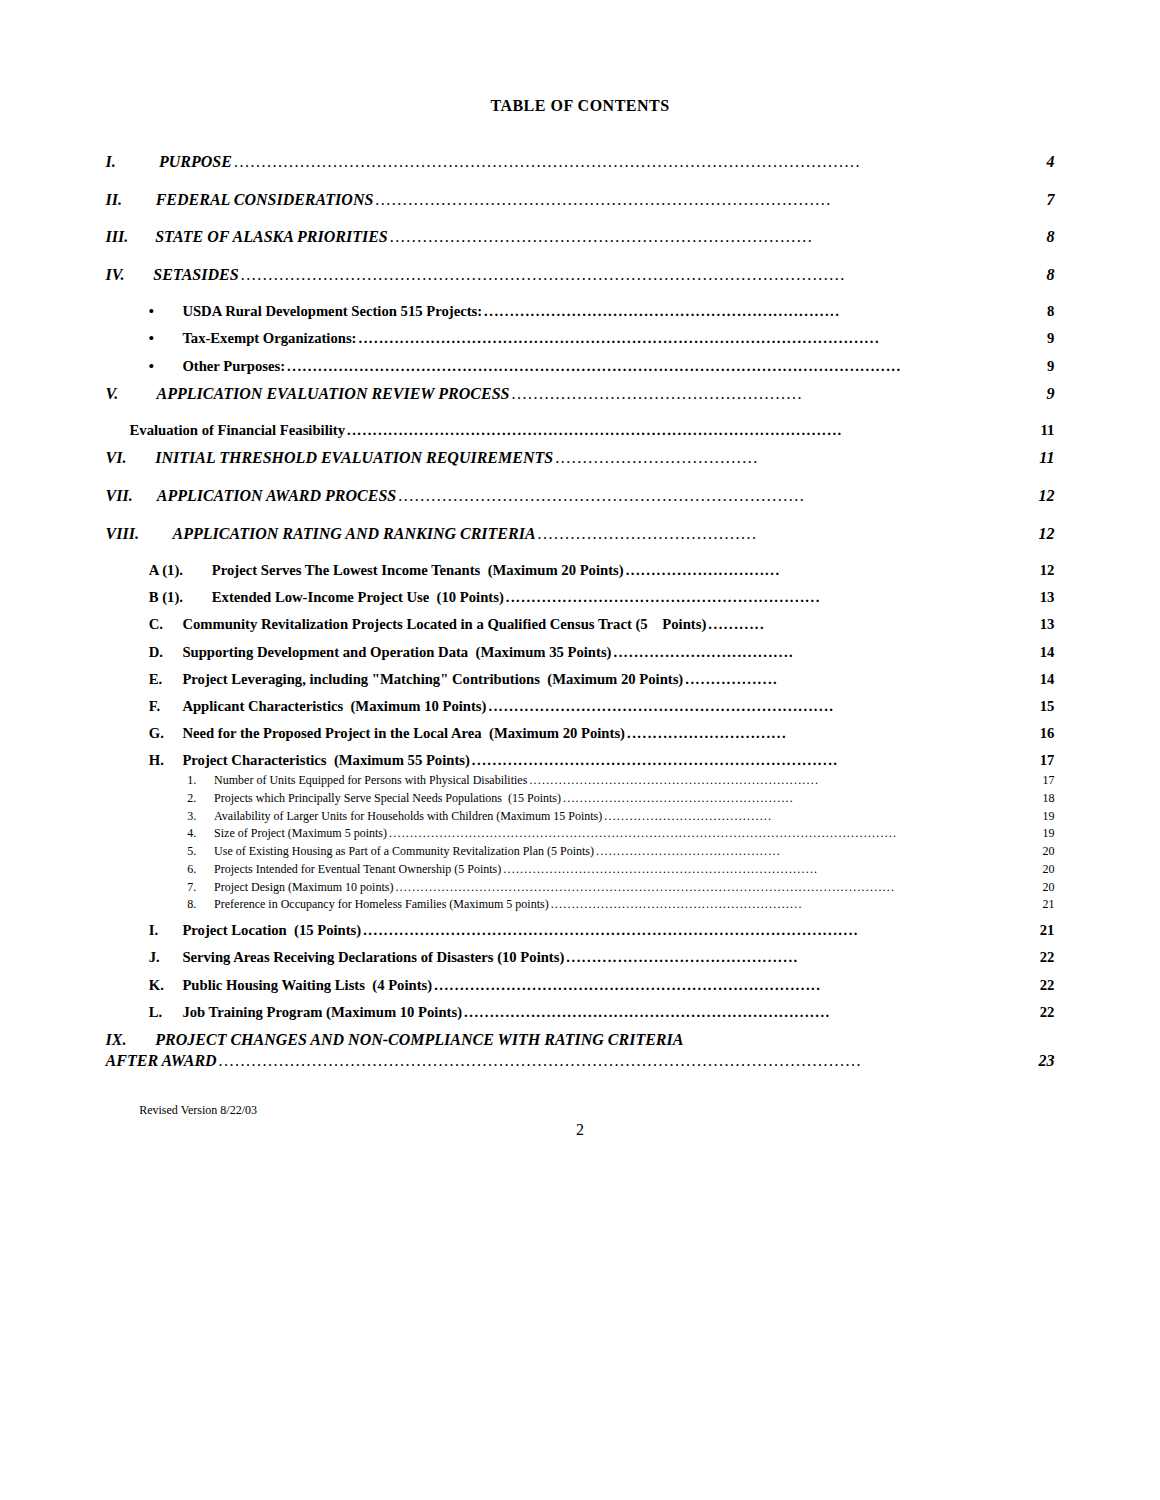TABLE OF CONTENTS
I. PURPOSE .................................................................................................................. 4
II. FEDERAL CONSIDERATIONS ................................................................................... 7
III. STATE OF ALASKA PRIORITIES ............................................................................. 8
IV. SETASIDES .............................................................................................................. 8
• USDA Rural Development Section 515 Projects: ..................................................................... 8
• Tax-Exempt Organizations: ..................................................................................................... 9
• Other Purposes: ....................................................................................................................... 9
V. APPLICATION EVALUATION REVIEW PROCESS ..................................................... 9
Evaluation of Financial Feasibility ................................................................................................ 11
VI. INITIAL THRESHOLD EVALUATION REQUIREMENTS ..................................... 11
VII. APPLICATION AWARD PROCESS .......................................................................... 12
VIII. APPLICATION RATING AND RANKING CRITERIA ........................................ 12
A (1). Project Serves The Lowest Income Tenants (Maximum 20 Points) .............................. 12
B (1). Extended Low-Income Project Use (10 Points) ............................................................. 13
C. Community Revitalization Projects Located in a Qualified Census Tract (5 Points) ........... 13
D. Supporting Development and Operation Data (Maximum 35 Points) ................................... 14
E. Project Leveraging, including "Matching" Contributions (Maximum 20 Points) .................. 14
F. Applicant Characteristics (Maximum 10 Points) ................................................................... 15
G. Need for the Proposed Project in the Local Area (Maximum 20 Points) ............................... 16
H. Project Characteristics (Maximum 55 Points) ....................................................................... 17
1. Number of Units Equipped for Persons with Physical Disabilities ..................................................................... 17
2. Projects which Principally Serve Special Needs Populations (15 Points) ....................................................... 18
3. Availability of Larger Units for Households with Children (Maximum 15 Points) ........................................ 19
4. Size of Project (Maximum 5 points) ......................................................................................................................... 19
5. Use of Existing Housing as Part of a Community Revitalization Plan (5 Points) ............................................ 20
6. Projects Intended for Eventual Tenant Ownership (5 Points) ........................................................................... 20
7. Project Design (Maximum 10 points) ....................................................................................................................... 20
8. Preference in Occupancy for Homeless Families (Maximum 5 points) ............................................................ 21
I. Project Location (15 Points) ................................................................................................ 21
J. Serving Areas Receiving Declarations of Disasters (10 Points) ............................................. 22
K. Public Housing Waiting Lists (4 Points) ........................................................................... 22
L. Job Training Program (Maximum 10 Points) ....................................................................... 22
IX. PROJECT CHANGES AND NON-COMPLIANCE WITH RATING CRITERIA
AFTER AWARD ..................................................................................................................... 23
Revised Version 8/22/03
2